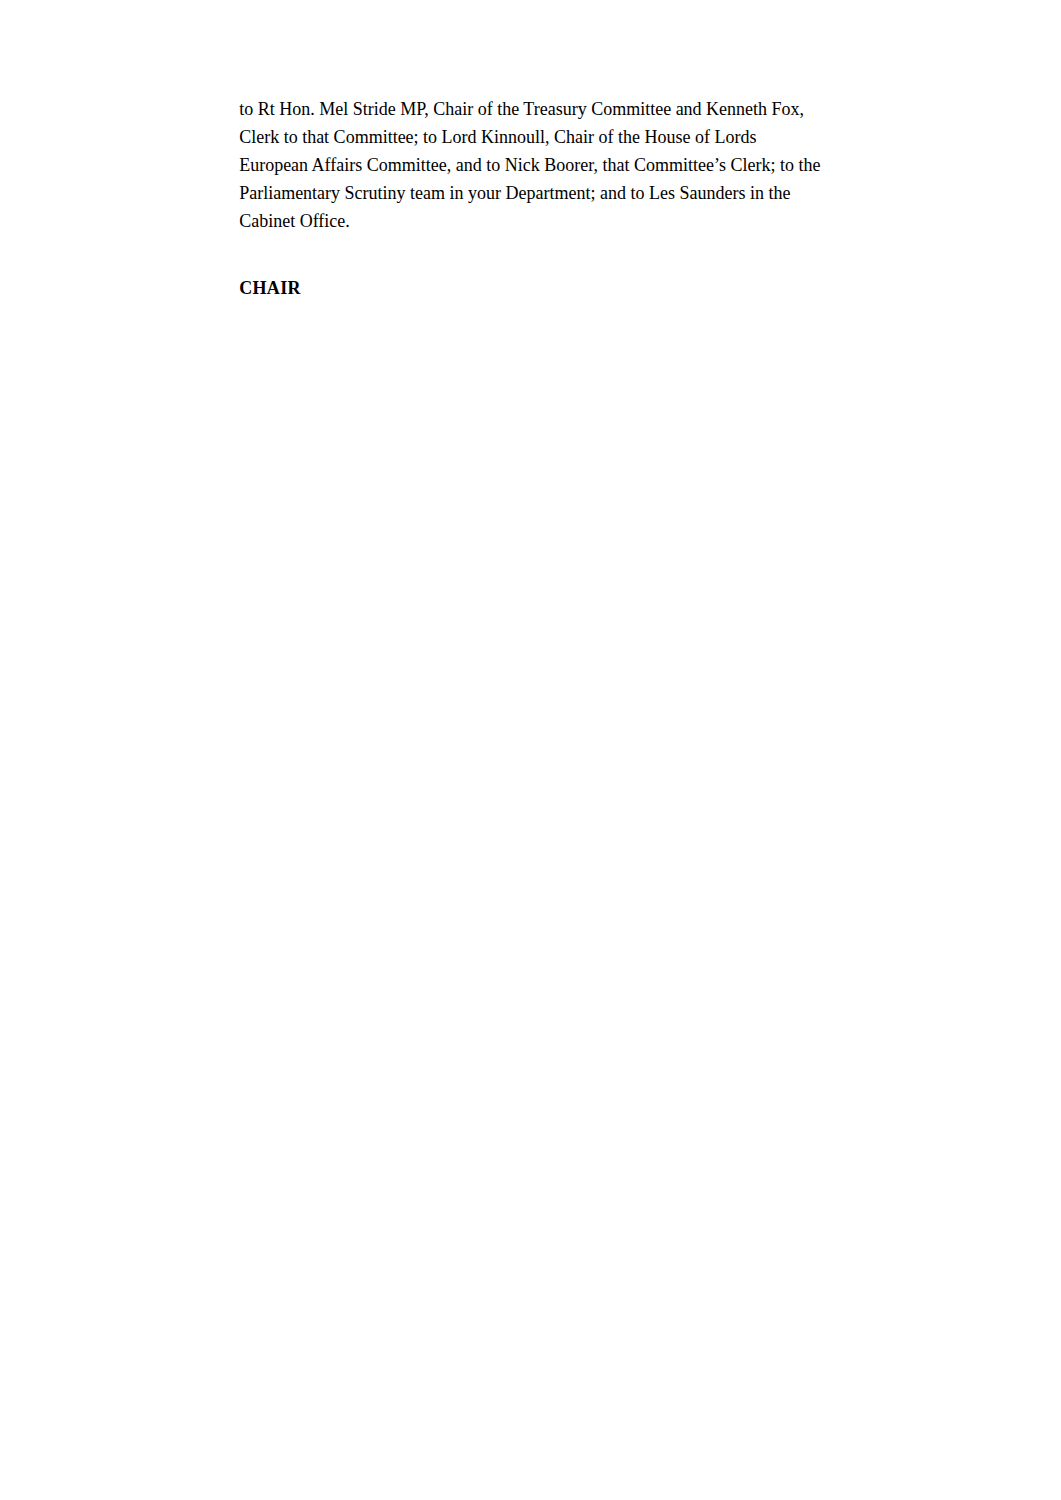to Rt Hon. Mel Stride MP, Chair of the Treasury Committee and Kenneth Fox, Clerk to that Committee; to Lord Kinnoull, Chair of the House of Lords European Affairs Committee, and to Nick Boorer, that Committee’s Clerk; to the Parliamentary Scrutiny team in your Department; and to Les Saunders in the Cabinet Office.
CHAIR